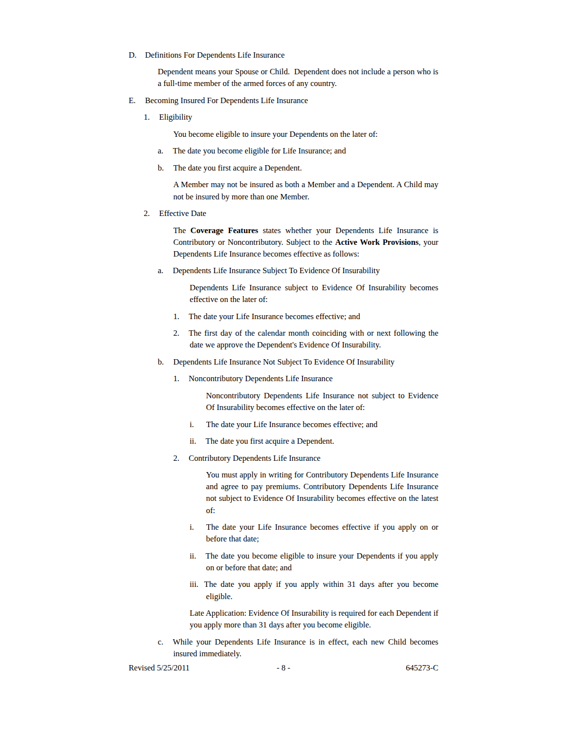D. Definitions For Dependents Life Insurance
Dependent means your Spouse or Child. Dependent does not include a person who is a full-time member of the armed forces of any country.
E. Becoming Insured For Dependents Life Insurance
1. Eligibility
You become eligible to insure your Dependents on the later of:
a. The date you become eligible for Life Insurance; and
b. The date you first acquire a Dependent.
A Member may not be insured as both a Member and a Dependent. A Child may not be insured by more than one Member.
2. Effective Date
The Coverage Features states whether your Dependents Life Insurance is Contributory or Noncontributory. Subject to the Active Work Provisions, your Dependents Life Insurance becomes effective as follows:
a. Dependents Life Insurance Subject To Evidence Of Insurability
Dependents Life Insurance subject to Evidence Of Insurability becomes effective on the later of:
1. The date your Life Insurance becomes effective; and
2. The first day of the calendar month coinciding with or next following the date we approve the Dependent's Evidence Of Insurability.
b. Dependents Life Insurance Not Subject To Evidence Of Insurability
1. Noncontributory Dependents Life Insurance
Noncontributory Dependents Life Insurance not subject to Evidence Of Insurability becomes effective on the later of:
i. The date your Life Insurance becomes effective; and
ii. The date you first acquire a Dependent.
2. Contributory Dependents Life Insurance
You must apply in writing for Contributory Dependents Life Insurance and agree to pay premiums. Contributory Dependents Life Insurance not subject to Evidence Of Insurability becomes effective on the latest of:
i. The date your Life Insurance becomes effective if you apply on or before that date;
ii. The date you become eligible to insure your Dependents if you apply on or before that date; and
iii. The date you apply if you apply within 31 days after you become eligible.
Late Application: Evidence Of Insurability is required for each Dependent if you apply more than 31 days after you become eligible.
c. While your Dependents Life Insurance is in effect, each new Child becomes insured immediately.
| Revised 5/25/2011 | - 8 - | 645273-C |